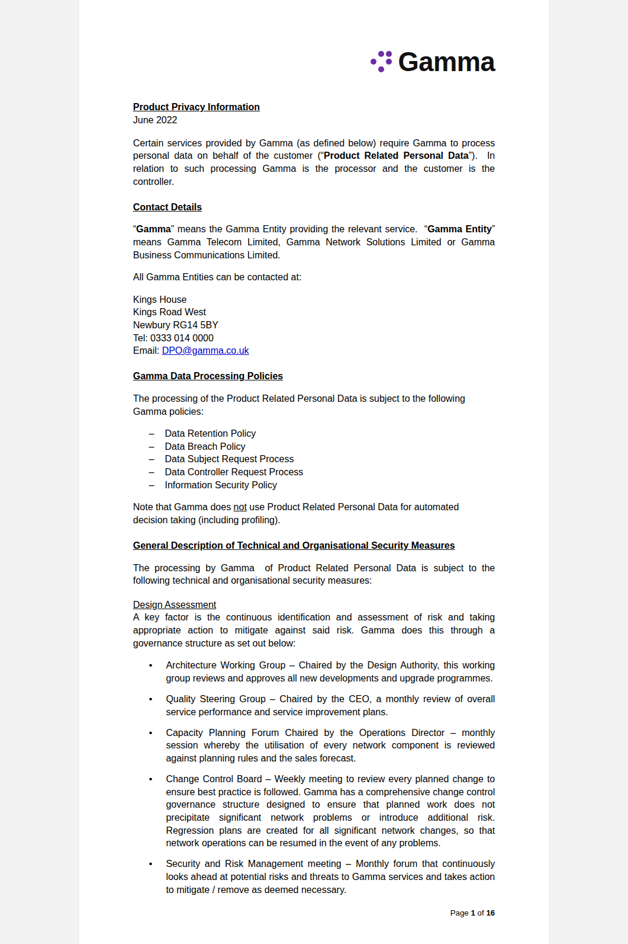Gamma
Product Privacy Information
June 2022
Certain services provided by Gamma (as defined below) require Gamma to process personal data on behalf of the customer (“Product Related Personal Data”). In relation to such processing Gamma is the processor and the customer is the controller.
Contact Details
“Gamma” means the Gamma Entity providing the relevant service. “Gamma Entity” means Gamma Telecom Limited, Gamma Network Solutions Limited or Gamma Business Communications Limited.
All Gamma Entities can be contacted at:
Kings House
Kings Road West
Newbury RG14 5BY
Tel: 0333 014 0000
Email: DPO@gamma.co.uk
Gamma Data Processing Policies
The processing of the Product Related Personal Data is subject to the following Gamma policies:
Data Retention Policy
Data Breach Policy
Data Subject Request Process
Data Controller Request Process
Information Security Policy
Note that Gamma does not use Product Related Personal Data for automated decision taking (including profiling).
General Description of Technical and Organisational Security Measures
The processing by Gamma of Product Related Personal Data is subject to the following technical and organisational security measures:
Design Assessment
A key factor is the continuous identification and assessment of risk and taking appropriate action to mitigate against said risk. Gamma does this through a governance structure as set out below:
Architecture Working Group – Chaired by the Design Authority, this working group reviews and approves all new developments and upgrade programmes.
Quality Steering Group – Chaired by the CEO, a monthly review of overall service performance and service improvement plans.
Capacity Planning Forum Chaired by the Operations Director – monthly session whereby the utilisation of every network component is reviewed against planning rules and the sales forecast.
Change Control Board – Weekly meeting to review every planned change to ensure best practice is followed. Gamma has a comprehensive change control governance structure designed to ensure that planned work does not precipitate significant network problems or introduce additional risk. Regression plans are created for all significant network changes, so that network operations can be resumed in the event of any problems.
Security and Risk Management meeting – Monthly forum that continuously looks ahead at potential risks and threats to Gamma services and takes action to mitigate / remove as deemed necessary.
Page 1 of 16